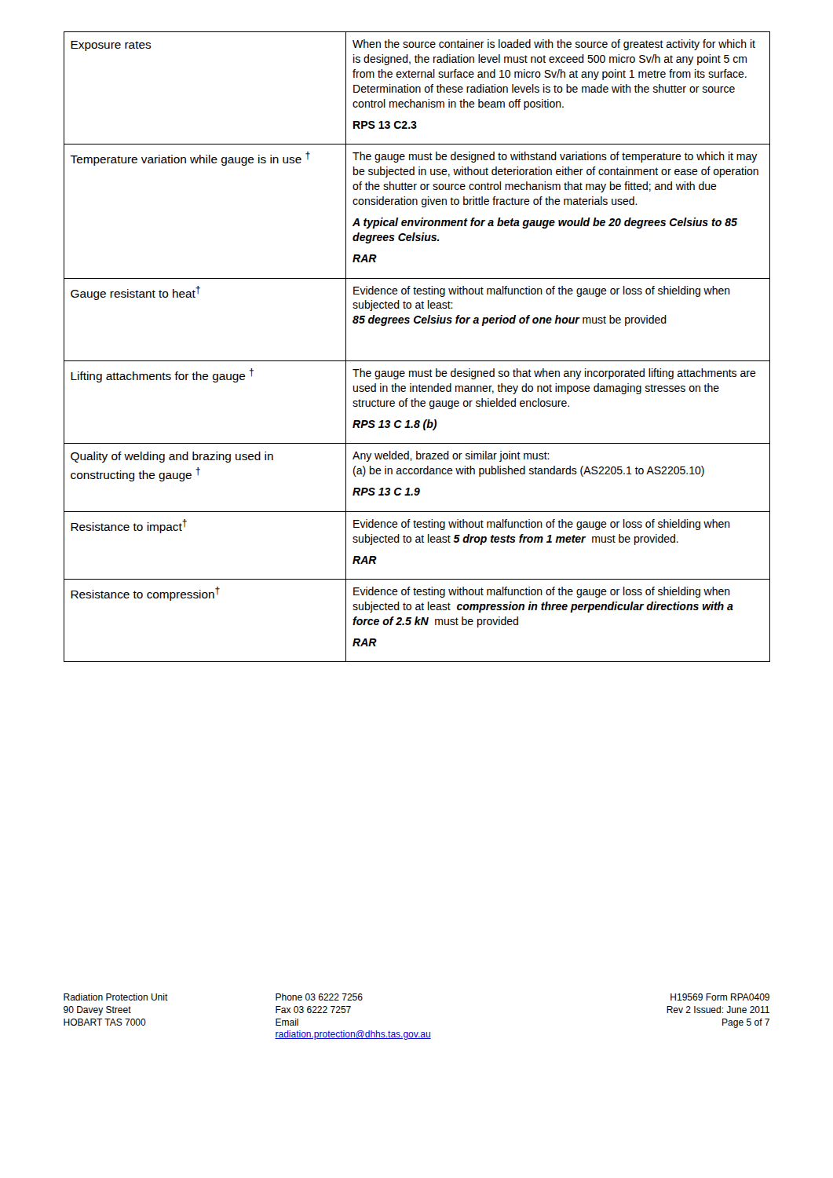| Exposure rates | When the source container is loaded with the source of greatest activity for which it is designed, the radiation level must not exceed 500 micro Sv/h at any point 5 cm from the external surface and 10 micro Sv/h at any point 1 metre from its surface. Determination of these radiation levels is to be made with the shutter or source control mechanism in the beam off position. RPS 13 C2.3 |
| Temperature variation while gauge is in use † | The gauge must be designed to withstand variations of temperature to which it may be subjected in use, without deterioration either of containment or ease of operation of the shutter or source control mechanism that may be fitted; and with due consideration given to brittle fracture of the materials used. A typical environment for a beta gauge would be 20 degrees Celsius to 85 degrees Celsius. RAR |
| Gauge resistant to heat † | Evidence of testing without malfunction of the gauge or loss of shielding when subjected to at least: 85 degrees Celsius for a period of one hour must be provided |
| Lifting attachments for the gauge † | The gauge must be designed so that when any incorporated lifting attachments are used in the intended manner, they do not impose damaging stresses on the structure of the gauge or shielded enclosure. RPS 13 C 1.8 (b) |
| Quality of welding and brazing used in constructing the gauge † | Any welded, brazed or similar joint must: (a) be in accordance with published standards (AS2205.1 to AS2205.10) RPS 13 C 1.9 |
| Resistance to impact † | Evidence of testing without malfunction of the gauge or loss of shielding when subjected to at least 5 drop tests from 1 meter must be provided. RAR |
| Resistance to compression † | Evidence of testing without malfunction of the gauge or loss of shielding when subjected to at least compression in three perpendicular directions with a force of 2.5 kN must be provided RAR |
| Radiation Protection Unit 90 Davey Street HOBART TAS 7000 | Phone 03 6222 7256 Fax 03 6222 7257 Email radiation.protection@dhhs.tas.gov.au | H19569 Form RPA0409 Rev 2 Issued: June 2011 Page 5 of 7 |